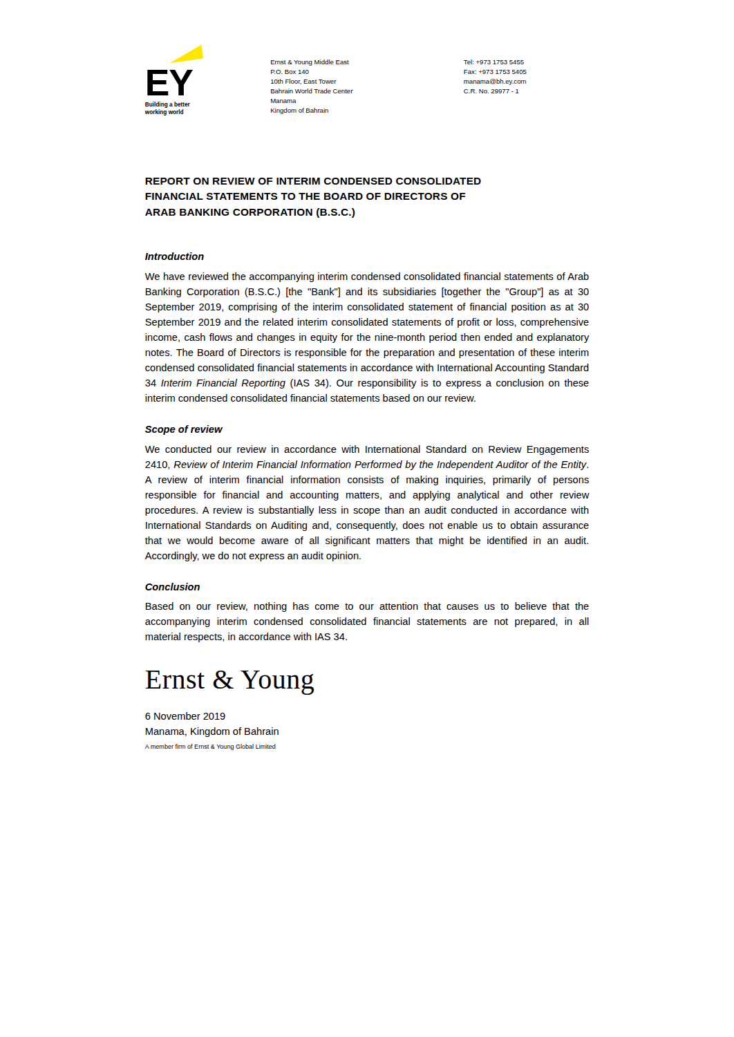EY
Building a better
working world
Ernst & Young Middle East
P.O. Box 140
10th Floor, East Tower
Bahrain World Trade Center
Manama
Kingdom of Bahrain
Tel: +973 1753 5455
Fax: +973 1753 5405
manama@bh.ey.com
C.R. No. 29977 - 1
Report on review of interim condensed consolidated
financial statements to the Board of Directors of
Arab Banking Corporation (B.S.C.)
Introduction
We have reviewed the accompanying interim condensed consolidated financial statements of Arab Banking Corporation (B.S.C.) [the "Bank"] and its subsidiaries [together the "Group"] as at 30 September 2019, comprising of the interim consolidated statement of financial position as at 30 September 2019 and the related interim consolidated statements of profit or loss, comprehensive income, cash flows and changes in equity for the nine-month period then ended and explanatory notes. The Board of Directors is responsible for the preparation and presentation of these interim condensed consolidated financial statements in accordance with International Accounting Standard 34 Interim Financial Reporting (IAS 34). Our responsibility is to express a conclusion on these interim condensed consolidated financial statements based on our review.
Scope of review
We conducted our review in accordance with International Standard on Review Engagements 2410, Review of Interim Financial Information Performed by the Independent Auditor of the Entity. A review of interim financial information consists of making inquiries, primarily of persons responsible for financial and accounting matters, and applying analytical and other review procedures. A review is substantially less in scope than an audit conducted in accordance with International Standards on Auditing and, consequently, does not enable us to obtain assurance that we would become aware of all significant matters that might be identified in an audit. Accordingly, we do not express an audit opinion.
Conclusion
Based on our review, nothing has come to our attention that causes us to believe that the accompanying interim condensed consolidated financial statements are not prepared, in all material respects, in accordance with IAS 34.
Ernst & Young
6 November 2019
Manama, Kingdom of Bahrain
A member firm of Ernst & Young Global Limited